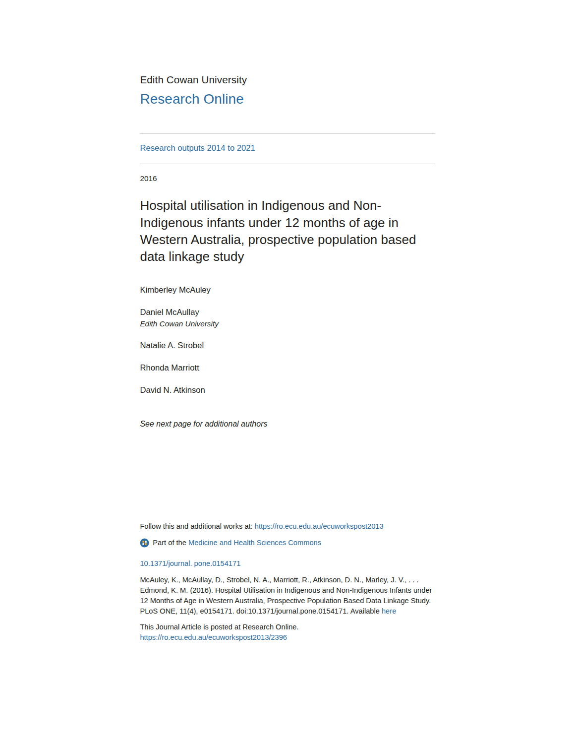Edith Cowan University
Research Online
Research outputs 2014 to 2021
2016
Hospital utilisation in Indigenous and Non-Indigenous infants under 12 months of age in Western Australia, prospective population based data linkage study
Kimberley McAuley
Daniel McAullay Edith Cowan University
Natalie A. Strobel
Rhonda Marriott
David N. Atkinson
See next page for additional authors
Follow this and additional works at: https://ro.ecu.edu.au/ecuworkspost2013
Part of the Medicine and Health Sciences Commons
10.1371/journal. pone.0154171
McAuley, K., McAullay, D., Strobel, N. A., Marriott, R., Atkinson, D. N., Marley, J. V., . . . Edmond, K. M. (2016). Hospital Utilisation in Indigenous and Non-Indigenous Infants under 12 Months of Age in Western Australia, Prospective Population Based Data Linkage Study. PLoS ONE, 11(4), e0154171. doi:10.1371/journal.pone.0154171. Available here
This Journal Article is posted at Research Online.
https://ro.ecu.edu.au/ecuworkspost2013/2396